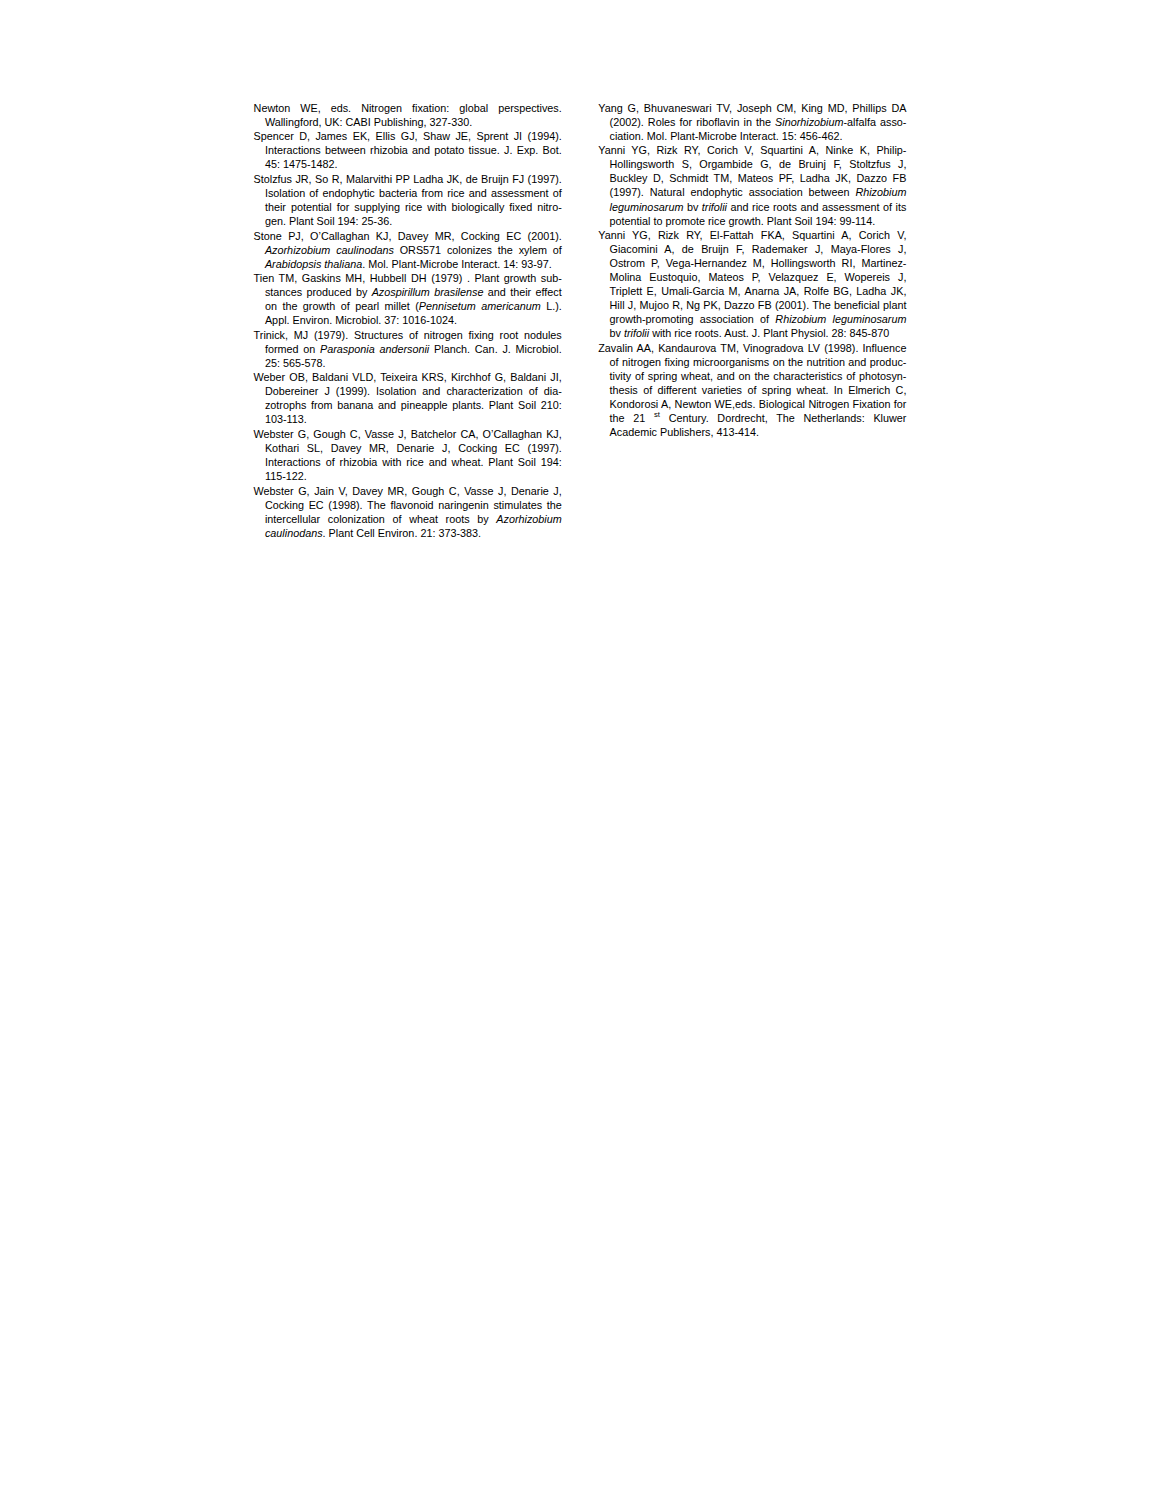Newton WE, eds. Nitrogen fixation: global perspectives. Wallingford, UK: CABI Publishing, 327-330.
Spencer D, James EK, Ellis GJ, Shaw JE, Sprent JI (1994). Interactions between rhizobia and potato tissue. J. Exp. Bot. 45: 1475-1482.
Stolzfus JR, So R, Malarvithi PP Ladha JK, de Bruijn FJ (1997). Isolation of endophytic bacteria from rice and assessment of their potential for supplying rice with biologically fixed nitrogen. Plant Soil 194: 25-36.
Stone PJ, O’Callaghan KJ, Davey MR, Cocking EC (2001). Azorhizobium caulinodans ORS571 colonizes the xylem of Arabidopsis thaliana. Mol. Plant-Microbe Interact. 14: 93-97.
Tien TM, Gaskins MH, Hubbell DH (1979) . Plant growth substances produced by Azospirillum brasilense and their effect on the growth of pearl millet (Pennisetum americanum L.). Appl. Environ. Microbiol. 37: 1016-1024.
Trinick, MJ (1979). Structures of nitrogen fixing root nodules formed on Parasponia andersonii Planch. Can. J. Microbiol. 25: 565-578.
Weber OB, Baldani VLD, Teixeira KRS, Kirchhof G, Baldani JI, Dobereiner J (1999). Isolation and characterization of diazotrophs from banana and pineapple plants. Plant Soil 210: 103-113.
Webster G, Gough C, Vasse J, Batchelor CA, O’Callaghan KJ, Kothari SL, Davey MR, Denarie J, Cocking EC (1997). Interactions of rhizobia with rice and wheat. Plant Soil 194: 115-122.
Webster G, Jain V, Davey MR, Gough C, Vasse J, Denarie J, Cocking EC (1998). The flavonoid naringenin stimulates the intercellular colonization of wheat roots by Azorhizobium caulinodans. Plant Cell Environ. 21: 373-383.
Yang G, Bhuvaneswari TV, Joseph CM, King MD, Phillips DA (2002). Roles for riboflavin in the Sinorhizobium-alfalfa association. Mol. Plant-Microbe Interact. 15: 456-462.
Yanni YG, Rizk RY, Corich V, Squartini A, Ninke K, Philip-Hollingsworth S, Orgambide G, de Bruinj F, Stoltzfus J, Buckley D, Schmidt TM, Mateos PF, Ladha JK, Dazzo FB (1997). Natural endophytic association between Rhizobium leguminosarum bv trifolii and rice roots and assessment of its potential to promote rice growth. Plant Soil 194: 99-114.
Yanni YG, Rizk RY, El-Fattah FKA, Squartini A, Corich V, Giacomini A, de Bruijn F, Rademaker J, Maya-Flores J, Ostrom P, Vega-Hernandez M, Hollingsworth RI, Martinez-Molina Eustoquio, Mateos P, Velazquez E, Wopereis J, Triplett E, Umali-Garcia M, Anarna JA, Rolfe BG, Ladha JK, Hill J, Mujoo R, Ng PK, Dazzo FB (2001). The beneficial plant growth-promoting association of Rhizobium leguminosarum bv trifolii with rice roots. Aust. J. Plant Physiol. 28: 845-870
Zavalin AA, Kandaurova TM, Vinogradova LV (1998). Influence of nitrogen fixing microorganisms on the nutrition and productivity of spring wheat, and on the characteristics of photosynthesis of different varieties of spring wheat. In Elmerich C, Kondorosi A, Newton WE,eds. Biological Nitrogen Fixation for the 21 st Century. Dordrecht, The Netherlands: Kluwer Academic Publishers, 413-414.